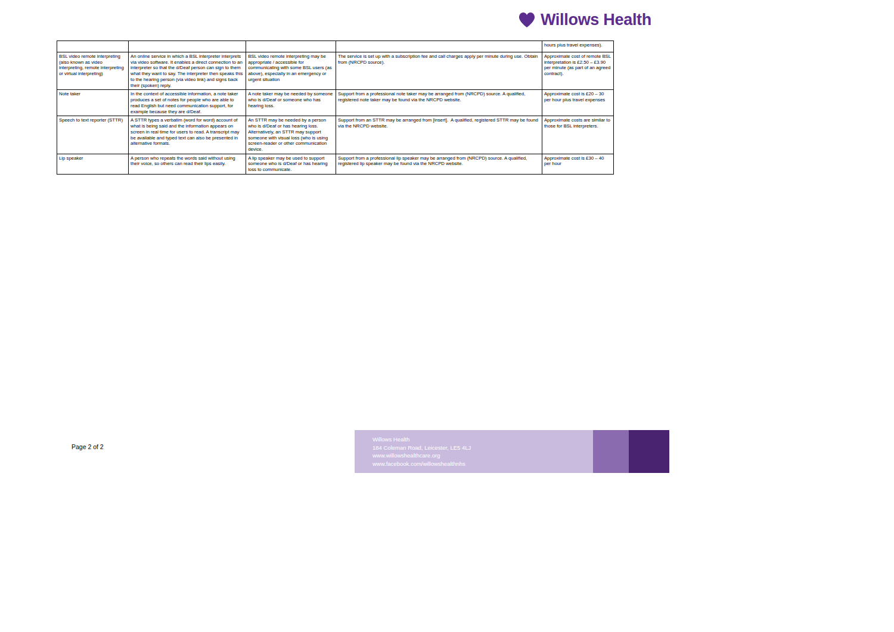Willows Health
| | | | | hours plus travel expenses). |
| BSL video remote interpreting (also known as video interpreting, remote interpreting or virtual interpreting) | An online service in which a BSL interpreter interprets via video software. It enables a direct connection to an interpreter so that the d/Deaf person can sign to them what they want to say. The interpreter then speaks this to the hearing person (via video link) and signs back their (spoken) reply. | BSL video remote interpreting may be appropriate / accessible for communicating with some BSL users (as above), especially in an emergency or urgent situation | The service is set up with a subscription fee and call charges apply per minute during use. Obtain from (NRCPD source). | Approximate cost of remote BSL interpretation is £2.50 – £3.90 per minute (as part of an agreed contract). |
| Note taker | In the context of accessible information, a note taker produces a set of notes for people who are able to read English but need communication support, for example because they are d/Deaf. | A note taker may be needed by someone who is d/Deaf or someone who has hearing loss. | Support from a professional note taker may be arranged from (NRCPD) source. A qualified, registered note taker may be found via the NRCPD website. | Approximate cost is £20 – 30 per hour plus travel expenses |
| Speech to text reporter (STTR) | A STTR types a verbatim (word for word) account of what is being said and the information appears on screen in real time for users to read. A transcript may be available and typed text can also be presented in alternative formats. | An STTR may be needed by a person who is d/Deaf or has hearing loss. Alternatively, an STTR may support someone with visual loss (who is using screen-reader or other communication device. | Support from an STTR may be arranged from [insert]. A qualified, registered STTR may be found via the NRCPD website. | Approximate costs are similar to those for BSL interpreters. |
| Lip speaker | A person who repeats the words said without using their voice, so others can read their lips easily. | A lip speaker may be used to support someone who is d/Deaf or has hearing loss to communicate. | Support from a professional lip speaker may be arranged from (NRCPD) source. A qualified, registered lip speaker may be found via the NRCPD website. | Approximate cost is £30 – 40 per hour |
Page 2 of 2
Willows Health
184 Coleman Road, Leicester, LE5 4LJ
www.willowshealthcare.org
www.facebook.com/willowshealthnhs